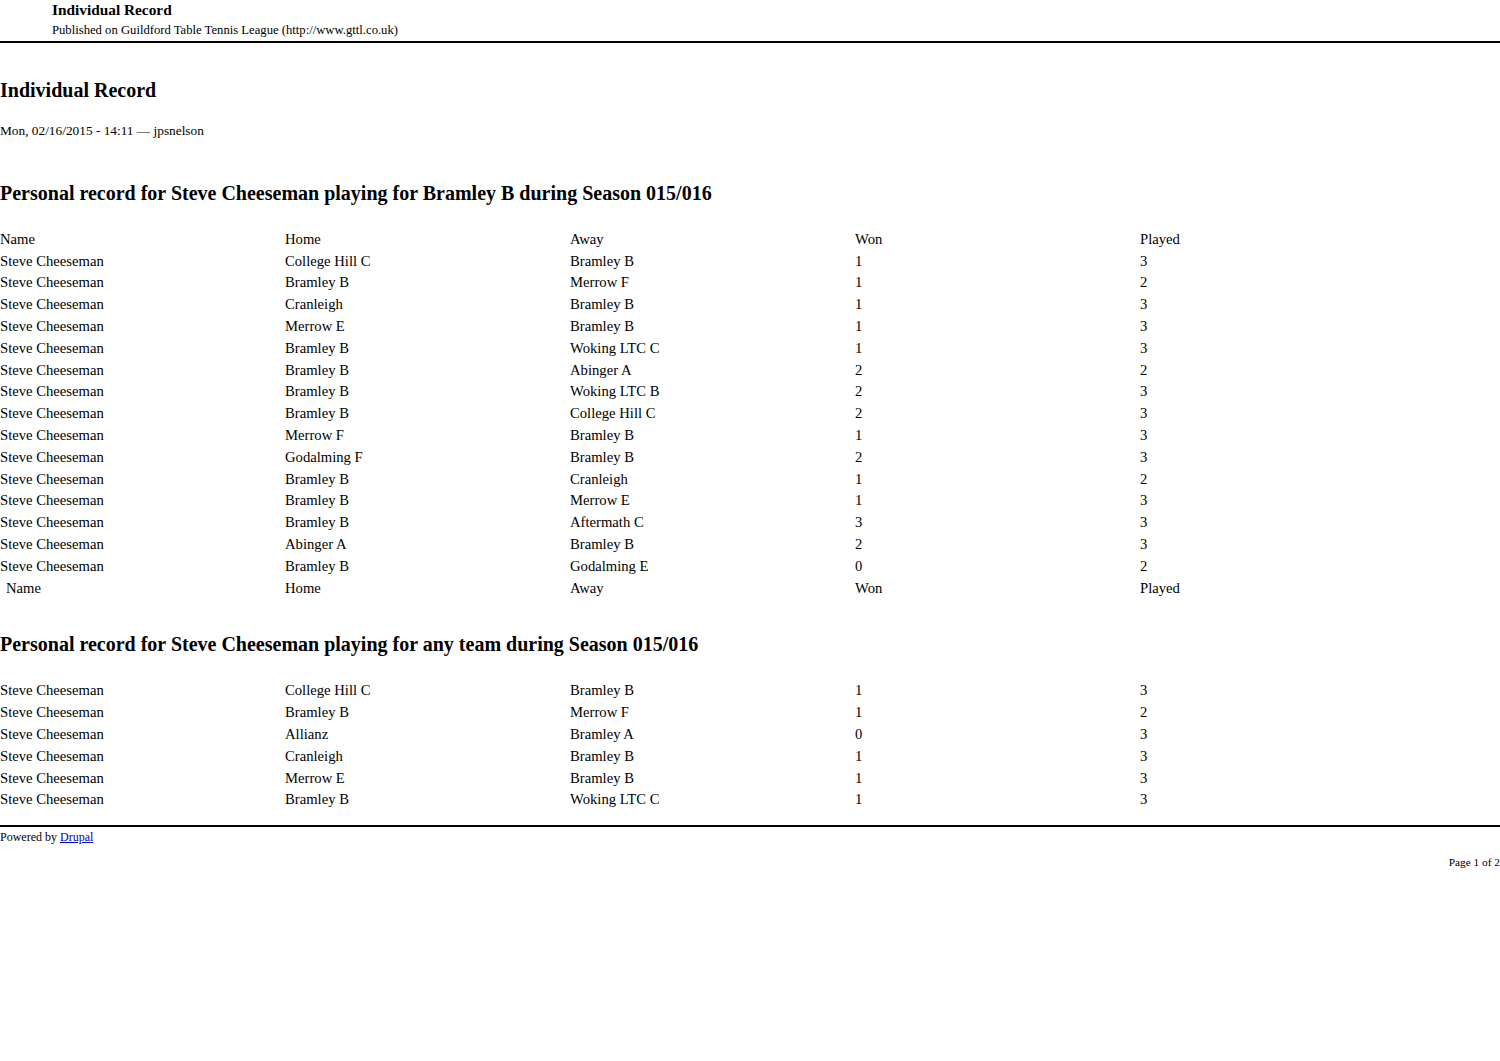Individual Record
Published on Guildford Table Tennis League (http://www.gttl.co.uk)
Individual Record
Mon, 02/16/2015 - 14:11 — jpsnelson
Personal record for Steve Cheeseman playing for Bramley B during Season 015/016
| Name | Home | Away | Won | Played |
| --- | --- | --- | --- | --- |
| Steve Cheeseman | College Hill C | Bramley B | 1 | 3 |
| Steve Cheeseman | Bramley B | Merrow F | 1 | 2 |
| Steve Cheeseman | Cranleigh | Bramley B | 1 | 3 |
| Steve Cheeseman | Merrow E | Bramley B | 1 | 3 |
| Steve Cheeseman | Bramley B | Woking LTC C | 1 | 3 |
| Steve Cheeseman | Bramley B | Abinger A | 2 | 2 |
| Steve Cheeseman | Bramley B | Woking LTC B | 2 | 3 |
| Steve Cheeseman | Bramley B | College Hill C | 2 | 3 |
| Steve Cheeseman | Merrow F | Bramley B | 1 | 3 |
| Steve Cheeseman | Godalming F | Bramley B | 2 | 3 |
| Steve Cheeseman | Bramley B | Cranleigh | 1 | 2 |
| Steve Cheeseman | Bramley B | Merrow E | 1 | 3 |
| Steve Cheeseman | Bramley B | Aftermath C | 3 | 3 |
| Steve Cheeseman | Abinger A | Bramley B | 2 | 3 |
| Steve Cheeseman | Bramley B | Godalming E | 0 | 2 |
| Name | Home | Away | Won | Played |
Personal record for Steve Cheeseman playing for any team during Season 015/016
| Steve Cheeseman | College Hill C | Bramley B | 1 | 3 |
| Steve Cheeseman | Bramley B | Merrow F | 1 | 2 |
| Steve Cheeseman | Allianz | Bramley A | 0 | 3 |
| Steve Cheeseman | Cranleigh | Bramley B | 1 | 3 |
| Steve Cheeseman | Merrow E | Bramley B | 1 | 3 |
| Steve Cheeseman | Bramley B | Woking LTC C | 1 | 3 |
Powered by Drupal
Page 1 of 2